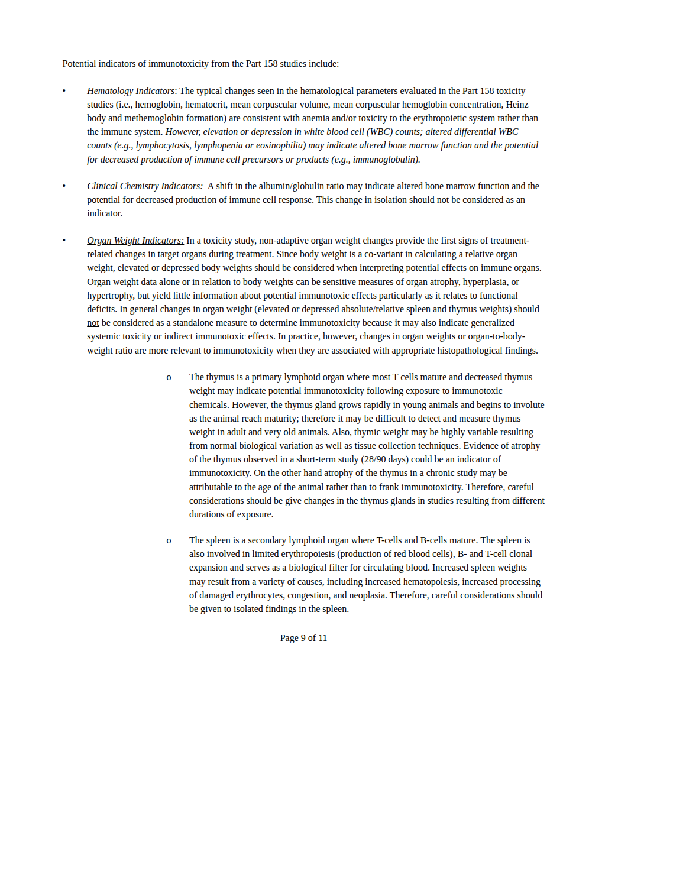Potential indicators of immunotoxicity from the Part 158 studies include:
•
Hematology Indicators: The typical changes seen in the hematological parameters evaluated in the Part 158 toxicity studies (i.e., hemoglobin, hematocrit, mean corpuscular volume, mean corpuscular hemoglobin concentration, Heinz body and methemoglobin formation) are consistent with anemia and/or toxicity to the erythropoietic system rather than the immune system. However, elevation or depression in white blood cell (WBC) counts; altered differential WBC counts (e.g., lymphocytosis, lymphopenia or eosinophilia) may indicate altered bone marrow function and the potential for decreased production of immune cell precursors or products (e.g., immunoglobulin).
•
Clinical Chemistry Indicators: A shift in the albumin/globulin ratio may indicate altered bone marrow function and the potential for decreased production of immune cell response. This change in isolation should not be considered as an indicator.
•
Organ Weight Indicators: In a toxicity study, non-adaptive organ weight changes provide the first signs of treatment-related changes in target organs during treatment. Since body weight is a co-variant in calculating a relative organ weight, elevated or depressed body weights should be considered when interpreting potential effects on immune organs. Organ weight data alone or in relation to body weights can be sensitive measures of organ atrophy, hyperplasia, or hypertrophy, but yield little information about potential immunotoxic effects particularly as it relates to functional deficits. In general changes in organ weight (elevated or depressed absolute/relative spleen and thymus weights) should not be considered as a standalone measure to determine immunotoxicity because it may also indicate generalized systemic toxicity or indirect immunotoxic effects. In practice, however, changes in organ weights or organ-to-body-weight ratio are more relevant to immunotoxicity when they are associated with appropriate histopathological findings.
o
The thymus is a primary lymphoid organ where most T cells mature and decreased thymus weight may indicate potential immunotoxicity following exposure to immunotoxic chemicals. However, the thymus gland grows rapidly in young animals and begins to involute as the animal reach maturity; therefore it may be difficult to detect and measure thymus weight in adult and very old animals. Also, thymic weight may be highly variable resulting from normal biological variation as well as tissue collection techniques. Evidence of atrophy of the thymus observed in a short-term study (28/90 days) could be an indicator of immunotoxicity. On the other hand atrophy of the thymus in a chronic study may be attributable to the age of the animal rather than to frank immunotoxicity. Therefore, careful considerations should be give changes in the thymus glands in studies resulting from different durations of exposure.
o
The spleen is a secondary lymphoid organ where T-cells and B-cells mature. The spleen is also involved in limited erythropoiesis (production of red blood cells), B- and T-cell clonal expansion and serves as a biological filter for circulating blood. Increased spleen weights may result from a variety of causes, including increased hematopoiesis, increased processing of damaged erythrocytes, congestion, and neoplasia. Therefore, careful considerations should be given to isolated findings in the spleen.
Page 9 of 11